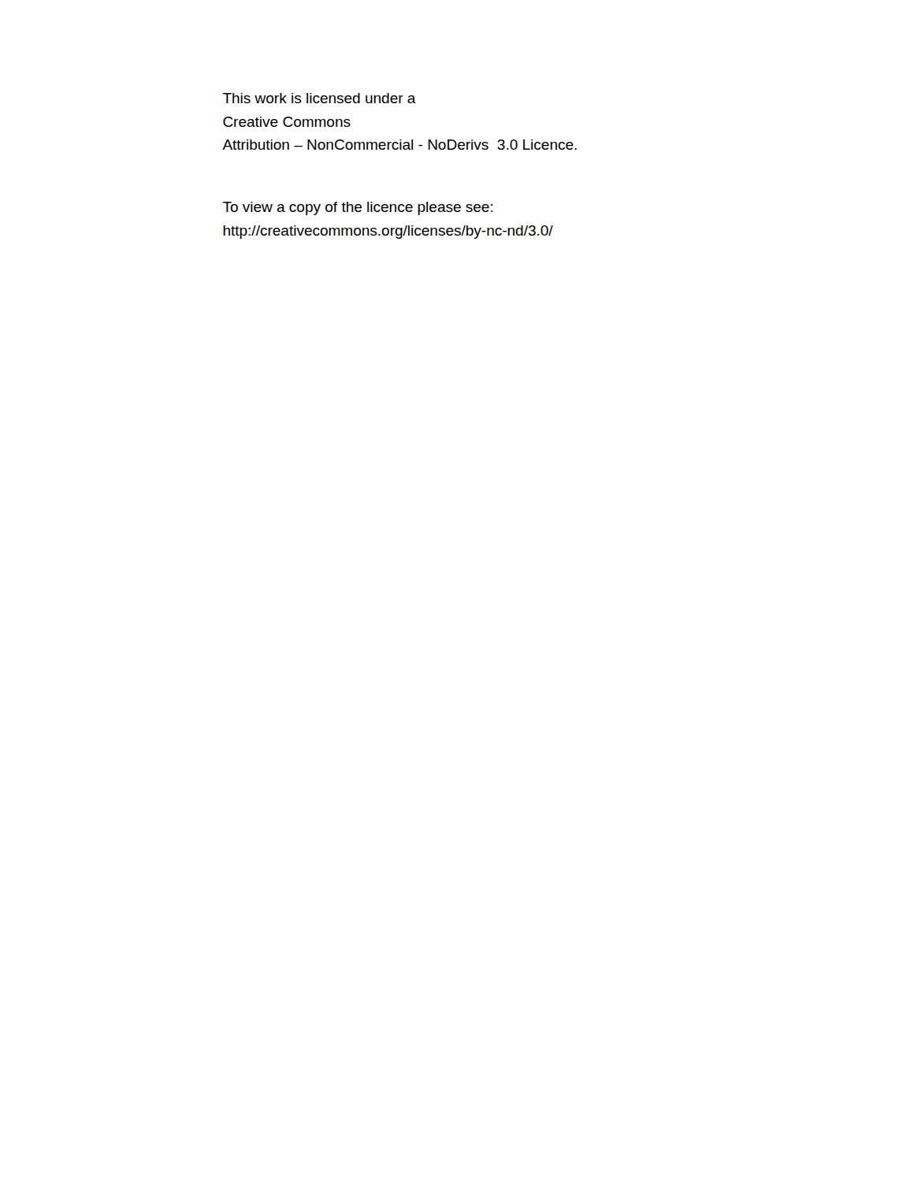This work is licensed under a
Creative Commons
Attribution – NonCommercial - NoDerivs 3.0 Licence.
To view a copy of the licence please see:
http://creativecommons.org/licenses/by-nc-nd/3.0/